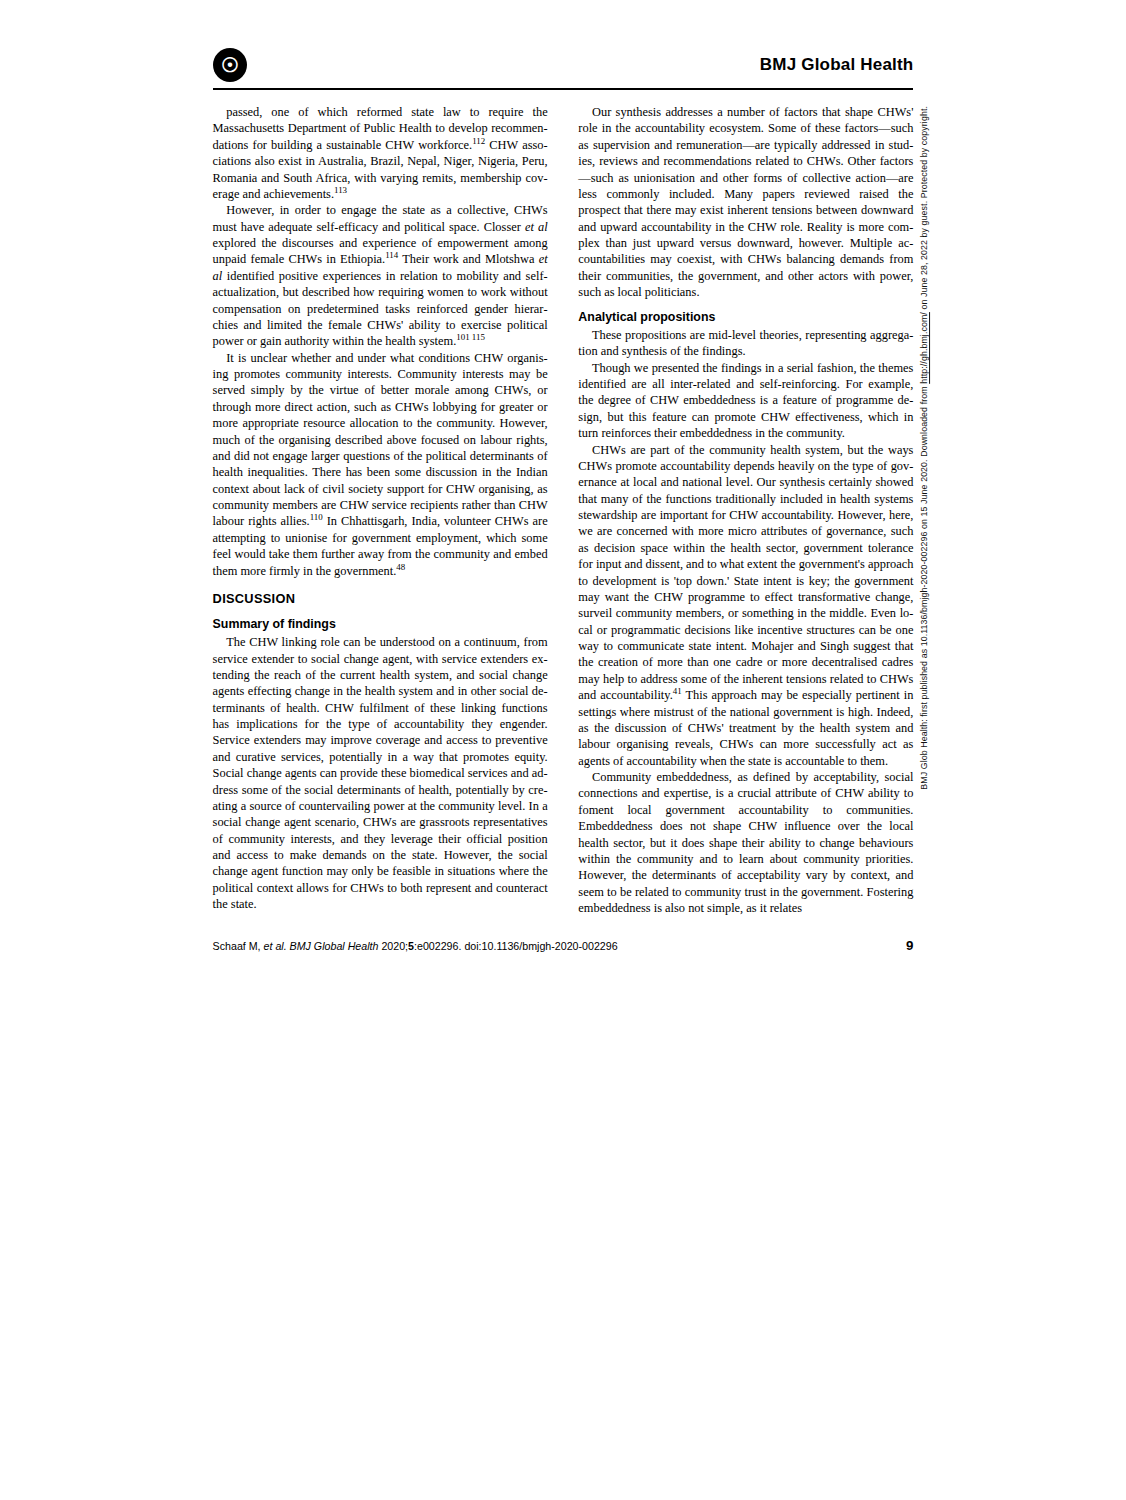BMJ Glob Health: first published as 10.1136/bmjgh-2020-002296 on 15 June 2020. Downloaded from http://gh.bmj.com/ on June 28, 2022 by guest. Protected by copyright.
☉
BMJ Global Health
passed, one of which reformed state law to require the Massachusetts Department of Public Health to develop recommendations for building a sustainable CHW workforce.112 CHW associations also exist in Australia, Brazil, Nepal, Niger, Nigeria, Peru, Romania and South Africa, with varying remits, membership coverage and achievements.113
However, in order to engage the state as a collective, CHWs must have adequate self-efficacy and political space. Closser et al explored the discourses and experience of empowerment among unpaid female CHWs in Ethiopia.114 Their work and Mlotshwa et al identified positive experiences in relation to mobility and self-actualization, but described how requiring women to work without compensation on predetermined tasks reinforced gender hierarchies and limited the female CHWs' ability to exercise political power or gain authority within the health system.101 115
It is unclear whether and under what conditions CHW organising promotes community interests. Community interests may be served simply by the virtue of better morale among CHWs, or through more direct action, such as CHWs lobbying for greater or more appropriate resource allocation to the community. However, much of the organising described above focused on labour rights, and did not engage larger questions of the political determinants of health inequalities. There has been some discussion in the Indian context about lack of civil society support for CHW organising, as community members are CHW service recipients rather than CHW labour rights allies.110 In Chhattisgarh, India, volunteer CHWs are attempting to unionise for government employment, which some feel would take them further away from the community and embed them more firmly in the government.48
Discussion
Summary of findings
The CHW linking role can be understood on a continuum, from service extender to social change agent, with service extenders extending the reach of the current health system, and social change agents effecting change in the health system and in other social determinants of health. CHW fulfilment of these linking functions has implications for the type of accountability they engender. Service extenders may improve coverage and access to preventive and curative services, potentially in a way that promotes equity. Social change agents can provide these biomedical services and address some of the social determinants of health, potentially by creating a source of countervailing power at the community level. In a social change agent scenario, CHWs are grassroots representatives of community interests, and they leverage their official position and access to make demands on the state. However, the social change agent function may only be feasible in situations where the political context allows for CHWs to both represent and counteract the state.
Our synthesis addresses a number of factors that shape CHWs' role in the accountability ecosystem. Some of these factors—such as supervision and remuneration—are typically addressed in studies, reviews and recommendations related to CHWs. Other factors—such as unionisation and other forms of collective action—are less commonly included. Many papers reviewed raised the prospect that there may exist inherent tensions between downward and upward accountability in the CHW role. Reality is more complex than just upward versus downward, however. Multiple accountabilities may coexist, with CHWs balancing demands from their communities, the government, and other actors with power, such as local politicians.
Analytical propositions
These propositions are mid-level theories, representing aggregation and synthesis of the findings.
Though we presented the findings in a serial fashion, the themes identified are all inter-related and self-reinforcing. For example, the degree of CHW embeddedness is a feature of programme design, but this feature can promote CHW effectiveness, which in turn reinforces their embeddedness in the community.
CHWs are part of the community health system, but the ways CHWs promote accountability depends heavily on the type of governance at local and national level. Our synthesis certainly showed that many of the functions traditionally included in health systems stewardship are important for CHW accountability. However, here, we are concerned with more micro attributes of governance, such as decision space within the health sector, government tolerance for input and dissent, and to what extent the government's approach to development is 'top down.' State intent is key; the government may want the CHW programme to effect transformative change, surveil community members, or something in the middle. Even local or programmatic decisions like incentive structures can be one way to communicate state intent. Mohajer and Singh suggest that the creation of more than one cadre or more decentralised cadres may help to address some of the inherent tensions related to CHWs and accountability.41 This approach may be especially pertinent in settings where mistrust of the national government is high. Indeed, as the discussion of CHWs' treatment by the health system and labour organising reveals, CHWs can more successfully act as agents of accountability when the state is accountable to them.
Community embeddedness, as defined by acceptability, social connections and expertise, is a crucial attribute of CHW ability to foment local government accountability to communities. Embeddedness does not shape CHW influence over the local health sector, but it does shape their ability to change behaviours within the community and to learn about community priorities. However, the determinants of acceptability vary by context, and seem to be related to community trust in the government. Fostering embeddedness is also not simple, as it relates
Schaaf M, et al. BMJ Global Health 2020;5:e002296. doi:10.1136/bmjgh-2020-002296
9